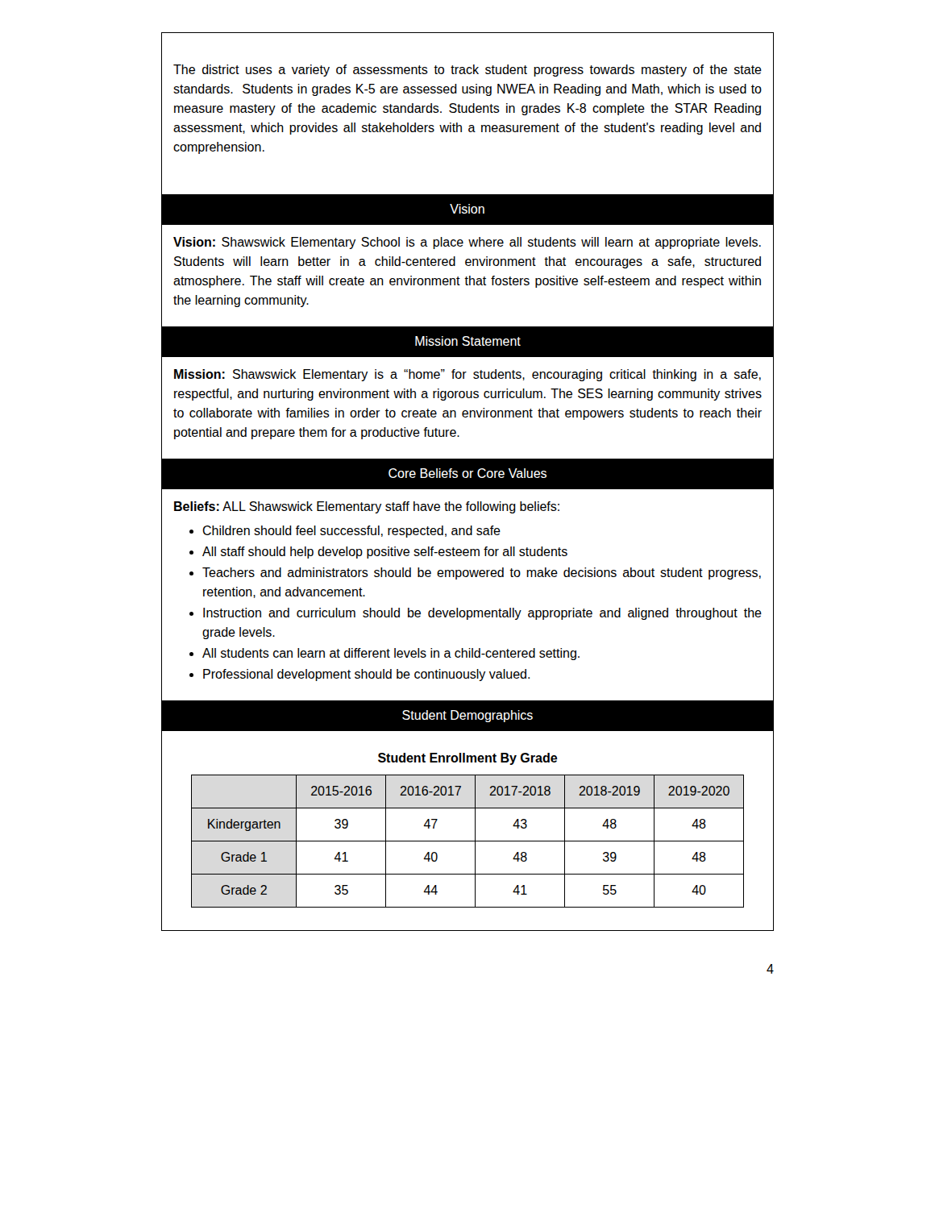The district uses a variety of assessments to track student progress towards mastery of the state standards. Students in grades K-5 are assessed using NWEA in Reading and Math, which is used to measure mastery of the academic standards. Students in grades K-8 complete the STAR Reading assessment, which provides all stakeholders with a measurement of the student's reading level and comprehension.
Vision
Vision: Shawswick Elementary School is a place where all students will learn at appropriate levels. Students will learn better in a child-centered environment that encourages a safe, structured atmosphere. The staff will create an environment that fosters positive self-esteem and respect within the learning community.
Mission Statement
Mission: Shawswick Elementary is a “home” for students, encouraging critical thinking in a safe, respectful, and nurturing environment with a rigorous curriculum. The SES learning community strives to collaborate with families in order to create an environment that empowers students to reach their potential and prepare them for a productive future.
Core Beliefs or Core Values
Beliefs: ALL Shawswick Elementary staff have the following beliefs:
Children should feel successful, respected, and safe
All staff should help develop positive self-esteem for all students
Teachers and administrators should be empowered to make decisions about student progress, retention, and advancement.
Instruction and curriculum should be developmentally appropriate and aligned throughout the grade levels.
All students can learn at different levels in a child-centered setting.
Professional development should be continuously valued.
Student Demographics
Student Enrollment By Grade
| | 2015-2016 | 2016-2017 | 2017-2018 | 2018-2019 | 2019-2020 |
| Kindergarten | 39 | 47 | 43 | 48 | 48 |
| Grade 1 | 41 | 40 | 48 | 39 | 48 |
| Grade 2 | 35 | 44 | 41 | 55 | 40 |
4